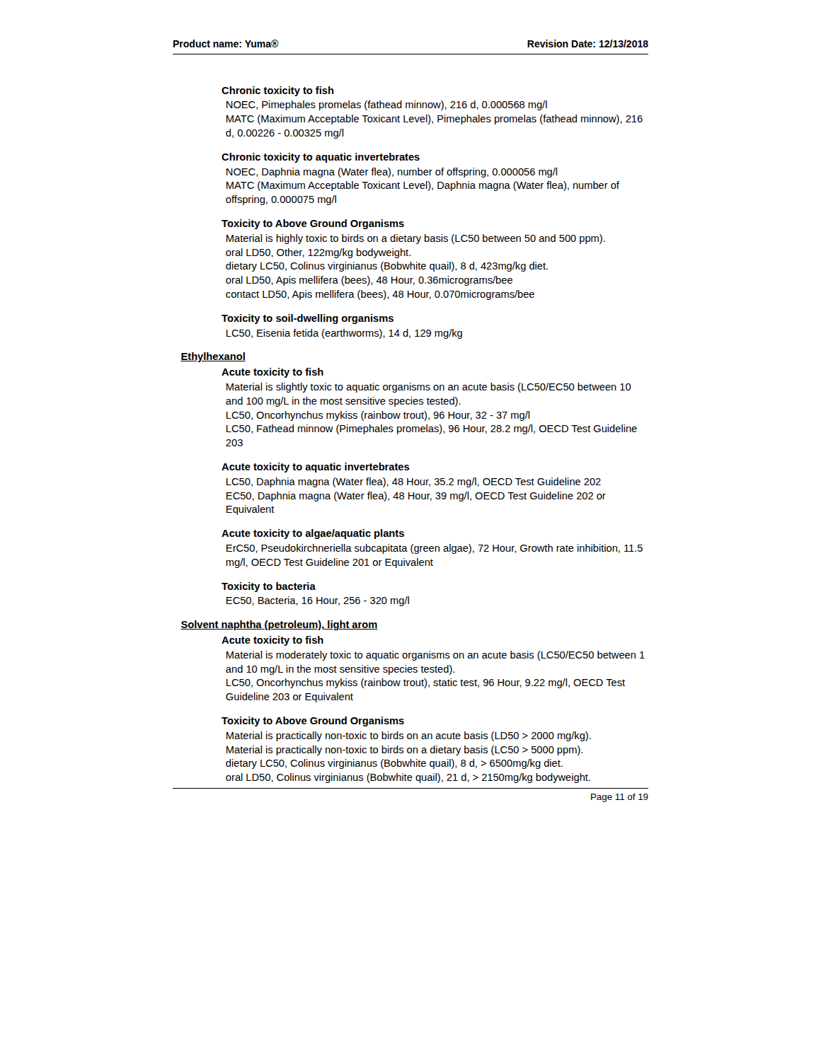Product name: Yuma®
Revision Date: 12/13/2018
Chronic toxicity to fish
NOEC, Pimephales promelas (fathead minnow), 216 d, 0.000568 mg/l
MATC (Maximum Acceptable Toxicant Level), Pimephales promelas (fathead minnow), 216 d, 0.00226 - 0.00325 mg/l
Chronic toxicity to aquatic invertebrates
NOEC, Daphnia magna (Water flea), number of offspring, 0.000056 mg/l
MATC (Maximum Acceptable Toxicant Level), Daphnia magna (Water flea), number of offspring, 0.000075 mg/l
Toxicity to Above Ground Organisms
Material is highly toxic to birds on a dietary basis (LC50 between 50 and 500 ppm).
oral LD50, Other, 122mg/kg bodyweight.
dietary LC50, Colinus virginianus (Bobwhite quail), 8 d, 423mg/kg diet.
oral LD50, Apis mellifera (bees), 48 Hour, 0.36micrograms/bee
contact LD50, Apis mellifera (bees), 48 Hour, 0.070micrograms/bee
Toxicity to soil-dwelling organisms
LC50, Eisenia fetida (earthworms), 14 d, 129 mg/kg
Ethylhexanol
Acute toxicity to fish
Material is slightly toxic to aquatic organisms on an acute basis (LC50/EC50 between 10 and 100 mg/L in the most sensitive species tested).
LC50, Oncorhynchus mykiss (rainbow trout), 96 Hour, 32 - 37 mg/l
LC50, Fathead minnow (Pimephales promelas), 96 Hour, 28.2 mg/l, OECD Test Guideline 203
Acute toxicity to aquatic invertebrates
LC50, Daphnia magna (Water flea), 48 Hour, 35.2 mg/l, OECD Test Guideline 202
EC50, Daphnia magna (Water flea), 48 Hour, 39 mg/l, OECD Test Guideline 202 or Equivalent
Acute toxicity to algae/aquatic plants
ErC50, Pseudokirchneriella subcapitata (green algae), 72 Hour, Growth rate inhibition, 11.5 mg/l, OECD Test Guideline 201 or Equivalent
Toxicity to bacteria
EC50, Bacteria, 16 Hour, 256 - 320 mg/l
Solvent naphtha (petroleum), light arom
Acute toxicity to fish
Material is moderately toxic to aquatic organisms on an acute basis (LC50/EC50 between 1 and 10 mg/L in the most sensitive species tested).
LC50, Oncorhynchus mykiss (rainbow trout), static test, 96 Hour, 9.22 mg/l, OECD Test Guideline 203 or Equivalent
Toxicity to Above Ground Organisms
Material is practically non-toxic to birds on an acute basis (LD50 > 2000 mg/kg).
Material is practically non-toxic to birds on a dietary basis (LC50 > 5000 ppm).
dietary LC50, Colinus virginianus (Bobwhite quail), 8 d, > 6500mg/kg diet.
oral LD50, Colinus virginianus (Bobwhite quail), 21 d, > 2150mg/kg bodyweight.
Page 11 of 19